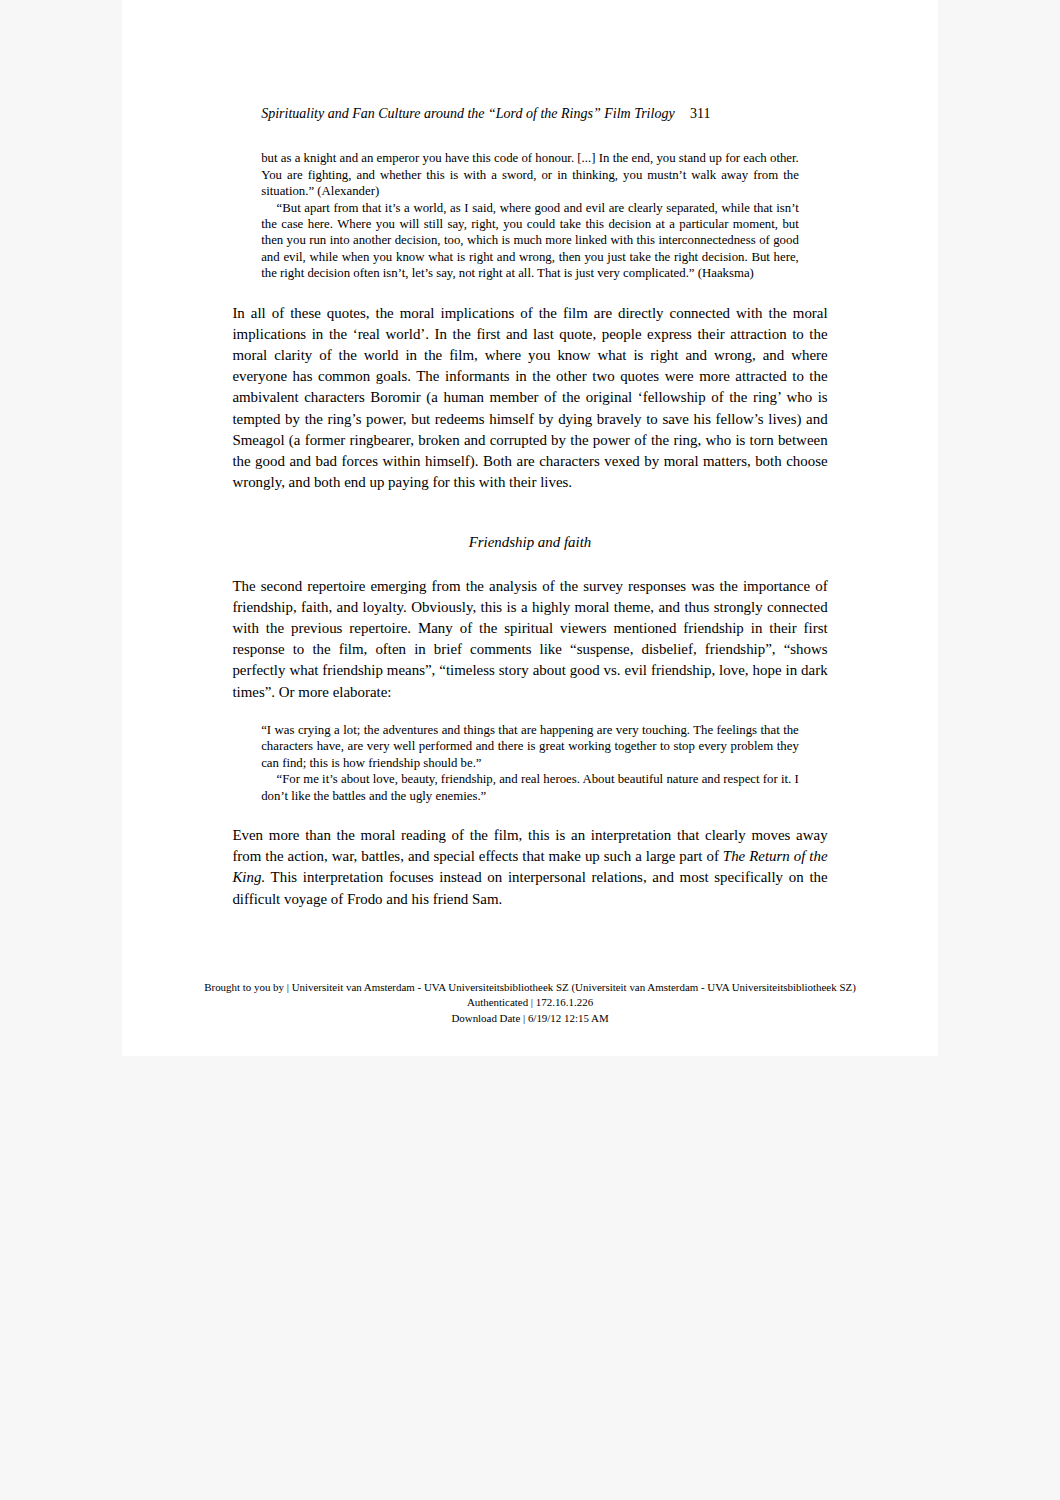Spirituality and Fan Culture around the “Lord of the Rings” Film Trilogy311
but as a knight and an emperor you have this code of honour. [...] In the end, you stand up for each other. You are fighting, and whether this is with a sword, or in thinking, you mustn’t walk away from the situation.” (Alexander)
“But apart from that it’s a world, as I said, where good and evil are clearly separated, while that isn’t the case here. Where you will still say, right, you could take this decision at a particular moment, but then you run into another decision, too, which is much more linked with this interconnectedness of good and evil, while when you know what is right and wrong, then you just take the right decision. But here, the right decision often isn’t, let’s say, not right at all. That is just very complicated.” (Haaksma)
In all of these quotes, the moral implications of the film are directly connected with the moral implications in the ‘real world’. In the first and last quote, people express their attraction to the moral clarity of the world in the film, where you know what is right and wrong, and where everyone has common goals. The informants in the other two quotes were more attracted to the ambivalent characters Boromir (a human member of the original ‘fellowship of the ring’ who is tempted by the ring’s power, but redeems himself by dying bravely to save his fellow’s lives) and Smeagol (a former ringbearer, broken and corrupted by the power of the ring, who is torn between the good and bad forces within himself). Both are characters vexed by moral matters, both choose wrongly, and both end up paying for this with their lives.
Friendship and faith
The second repertoire emerging from the analysis of the survey responses was the importance of friendship, faith, and loyalty. Obviously, this is a highly moral theme, and thus strongly connected with the previous repertoire. Many of the spiritual viewers mentioned friendship in their first response to the film, often in brief comments like “suspense, disbelief, friendship”, “shows perfectly what friendship means”, “timeless story about good vs. evil friendship, love, hope in dark times”. Or more elaborate:
“I was crying a lot; the adventures and things that are happening are very touching. The feelings that the characters have, are very well performed and there is great working together to stop every problem they can find; this is how friendship should be.”
“For me it’s about love, beauty, friendship, and real heroes. About beautiful nature and respect for it. I don’t like the battles and the ugly enemies.”
Even more than the moral reading of the film, this is an interpretation that clearly moves away from the action, war, battles, and special effects that make up such a large part of The Return of the King. This interpretation focuses instead on interpersonal relations, and most specifically on the difficult voyage of Frodo and his friend Sam.
Brought to you by | Universiteit van Amsterdam - UVA Universiteitsbibliotheek SZ (Universiteit van Amsterdam - UVA Universiteitsbibliotheek SZ)
Authenticated | 172.16.1.226
Download Date | 6/19/12 12:15 AM